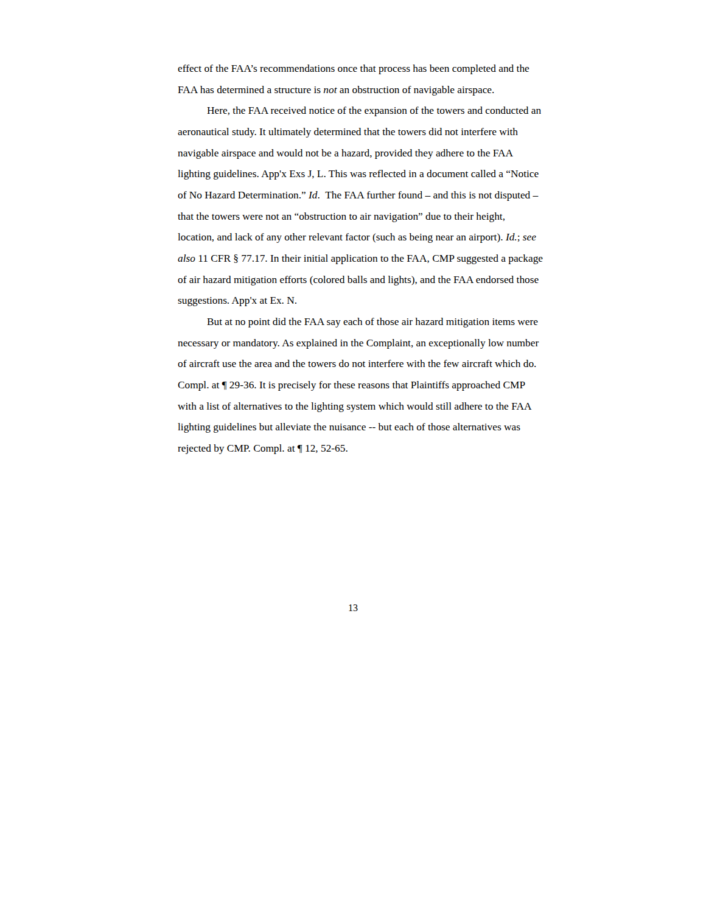effect of the FAA’s recommendations once that process has been completed and the FAA has determined a structure is not an obstruction of navigable airspace.
Here, the FAA received notice of the expansion of the towers and conducted an aeronautical study. It ultimately determined that the towers did not interfere with navigable airspace and would not be a hazard, provided they adhere to the FAA lighting guidelines. App'x Exs J, L. This was reflected in a document called a “Notice of No Hazard Determination.” Id. The FAA further found – and this is not disputed – that the towers were not an “obstruction to air navigation” due to their height, location, and lack of any other relevant factor (such as being near an airport). Id.; see also 11 CFR § 77.17. In their initial application to the FAA, CMP suggested a package of air hazard mitigation efforts (colored balls and lights), and the FAA endorsed those suggestions. App'x at Ex. N.
But at no point did the FAA say each of those air hazard mitigation items were necessary or mandatory. As explained in the Complaint, an exceptionally low number of aircraft use the area and the towers do not interfere with the few aircraft which do. Compl. at ¶ 29-36. It is precisely for these reasons that Plaintiffs approached CMP with a list of alternatives to the lighting system which would still adhere to the FAA lighting guidelines but alleviate the nuisance -- but each of those alternatives was rejected by CMP. Compl. at ¶ 12, 52-65.
13